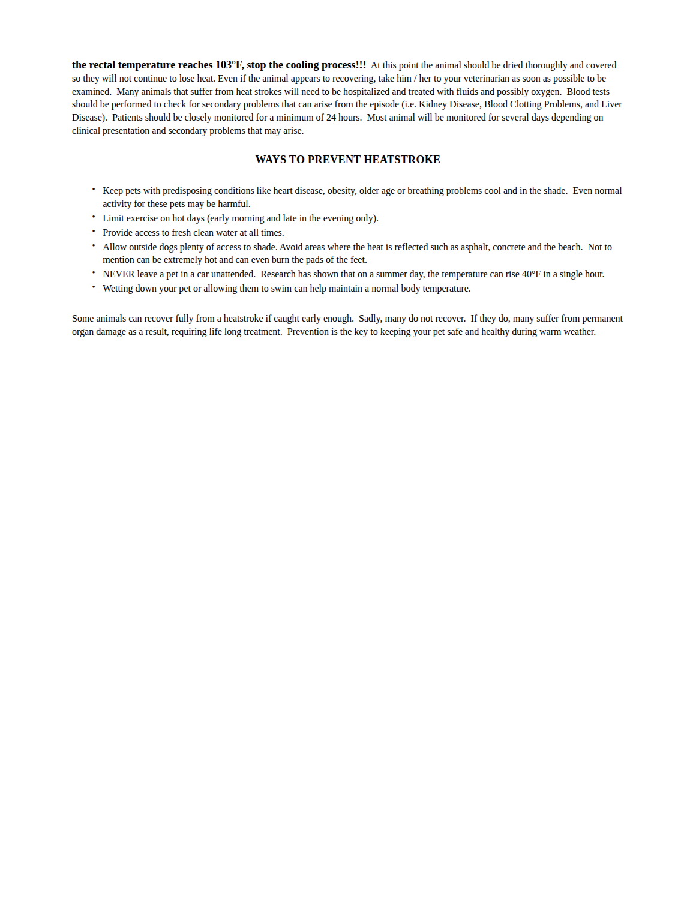the rectal temperature reaches 103°F, stop the cooling process!!! At this point the animal should be dried thoroughly and covered so they will not continue to lose heat. Even if the animal appears to recovering, take him / her to your veterinarian as soon as possible to be examined. Many animals that suffer from heat strokes will need to be hospitalized and treated with fluids and possibly oxygen. Blood tests should be performed to check for secondary problems that can arise from the episode (i.e. Kidney Disease, Blood Clotting Problems, and Liver Disease). Patients should be closely monitored for a minimum of 24 hours. Most animal will be monitored for several days depending on clinical presentation and secondary problems that may arise.
WAYS TO PREVENT HEATSTROKE
Keep pets with predisposing conditions like heart disease, obesity, older age or breathing problems cool and in the shade. Even normal activity for these pets may be harmful.
Limit exercise on hot days (early morning and late in the evening only).
Provide access to fresh clean water at all times.
Allow outside dogs plenty of access to shade. Avoid areas where the heat is reflected such as asphalt, concrete and the beach. Not to mention can be extremely hot and can even burn the pads of the feet.
NEVER leave a pet in a car unattended. Research has shown that on a summer day, the temperature can rise 40°F in a single hour.
Wetting down your pet or allowing them to swim can help maintain a normal body temperature.
Some animals can recover fully from a heatstroke if caught early enough. Sadly, many do not recover. If they do, many suffer from permanent organ damage as a result, requiring life long treatment. Prevention is the key to keeping your pet safe and healthy during warm weather.